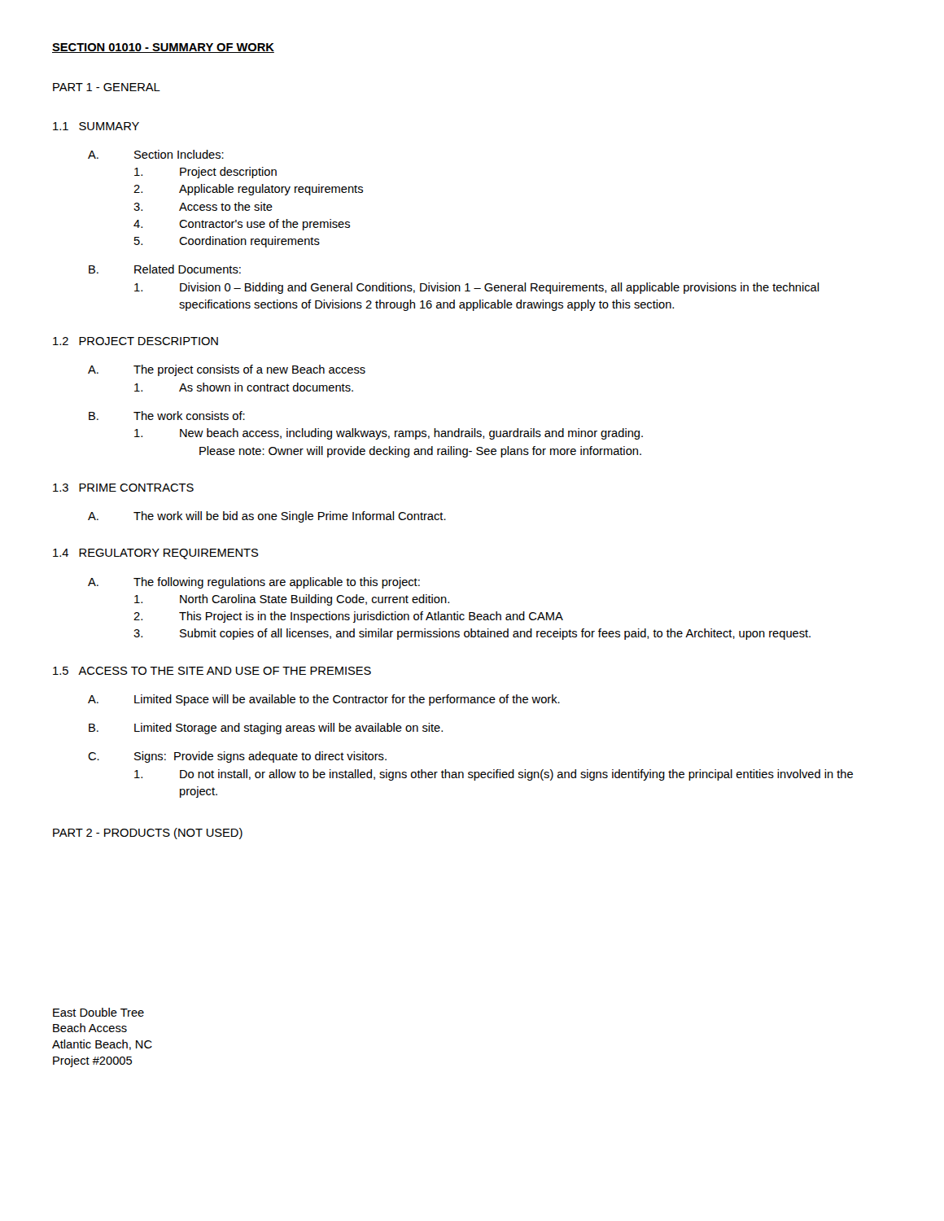SECTION 01010 - SUMMARY OF WORK
PART 1 - GENERAL
1.1 SUMMARY
A. Section Includes:
1. Project description
2. Applicable regulatory requirements
3. Access to the site
4. Contractor's use of the premises
5. Coordination requirements
B. Related Documents:
1. Division 0 – Bidding and General Conditions, Division 1 – General Requirements, all applicable provisions in the technical specifications sections of Divisions 2 through 16 and applicable drawings apply to this section.
1.2 PROJECT DESCRIPTION
A. The project consists of a new Beach access
1. As shown in contract documents.
B. The work consists of:
1. New beach access, including walkways, ramps, handrails, guardrails and minor grading. Please note: Owner will provide decking and railing- See plans for more information.
1.3 PRIME CONTRACTS
A. The work will be bid as one Single Prime Informal Contract.
1.4 REGULATORY REQUIREMENTS
A. The following regulations are applicable to this project:
1. North Carolina State Building Code, current edition.
2. This Project is in the Inspections jurisdiction of Atlantic Beach and CAMA
3. Submit copies of all licenses, and similar permissions obtained and receipts for fees paid, to the Architect, upon request.
1.5 ACCESS TO THE SITE AND USE OF THE PREMISES
A. Limited Space will be available to the Contractor for the performance of the work.
B. Limited Storage and staging areas will be available on site.
C. Signs: Provide signs adequate to direct visitors.
1. Do not install, or allow to be installed, signs other than specified sign(s) and signs identifying the principal entities involved in the project.
PART 2 - PRODUCTS (NOT USED)
East Double Tree
Beach Access
Atlantic Beach, NC
Project #20005